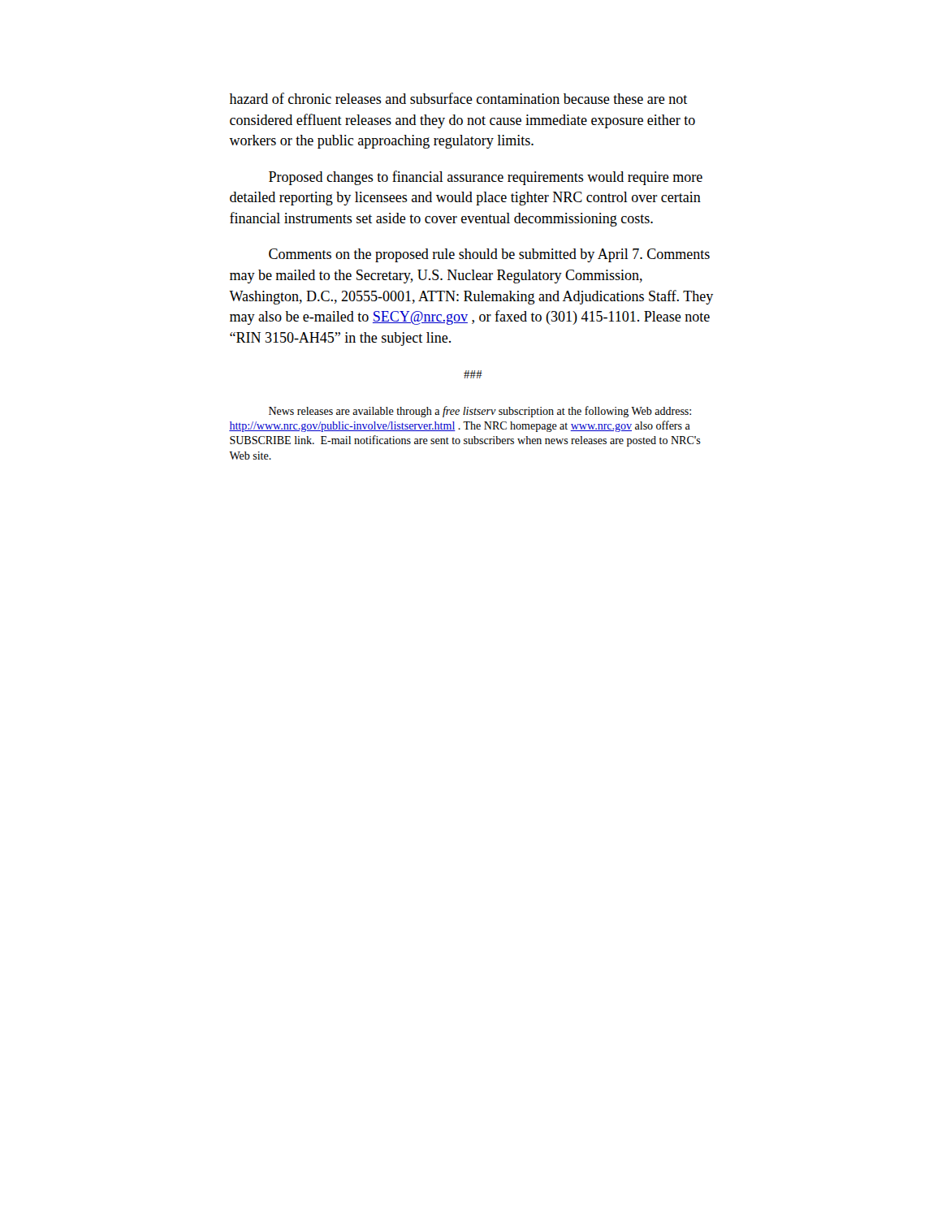hazard of chronic releases and subsurface contamination because these are not considered effluent releases and they do not cause immediate exposure either to workers or the public approaching regulatory limits.
Proposed changes to financial assurance requirements would require more detailed reporting by licensees and would place tighter NRC control over certain financial instruments set aside to cover eventual decommissioning costs.
Comments on the proposed rule should be submitted by April 7. Comments may be mailed to the Secretary, U.S. Nuclear Regulatory Commission, Washington, D.C., 20555-0001, ATTN: Rulemaking and Adjudications Staff. They may also be e-mailed to SECY@nrc.gov , or faxed to (301) 415-1101. Please note “RIN 3150-AH45” in the subject line.
###
News releases are available through a free listserv subscription at the following Web address: http://www.nrc.gov/public-involve/listserver.html . The NRC homepage at www.nrc.gov also offers a SUBSCRIBE link. E-mail notifications are sent to subscribers when news releases are posted to NRC's Web site.